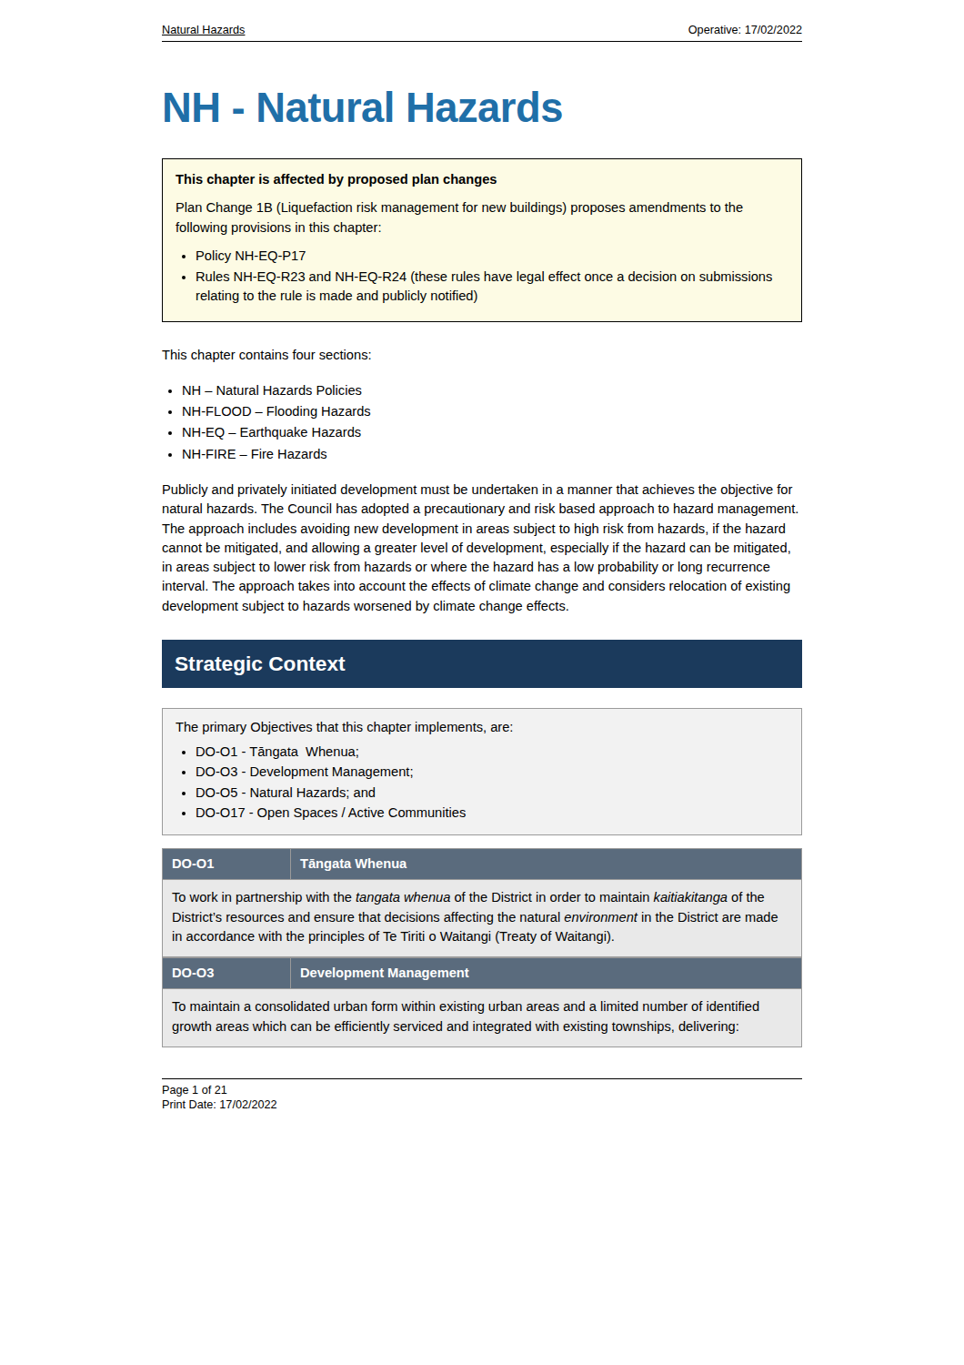Natural Hazards Operative: 17/02/2022
NH - Natural Hazards
This chapter is affected by proposed plan changes
Plan Change 1B (Liquefaction risk management for new buildings) proposes amendments to the following provisions in this chapter:
Policy NH-EQ-P17
Rules NH-EQ-R23 and NH-EQ-R24 (these rules have legal effect once a decision on submissions relating to the rule is made and publicly notified)
This chapter contains four sections:
NH – Natural Hazards Policies
NH-FLOOD – Flooding Hazards
NH-EQ – Earthquake Hazards
NH-FIRE – Fire Hazards
Publicly and privately initiated development must be undertaken in a manner that achieves the objective for natural hazards. The Council has adopted a precautionary and risk based approach to hazard management. The approach includes avoiding new development in areas subject to high risk from hazards, if the hazard cannot be mitigated, and allowing a greater level of development, especially if the hazard can be mitigated, in areas subject to lower risk from hazards or where the hazard has a low probability or long recurrence interval. The approach takes into account the effects of climate change and considers relocation of existing development subject to hazards worsened by climate change effects.
Strategic Context
The primary Objectives that this chapter implements, are:
DO-O1 - Tāngata Whenua;
DO-O3 - Development Management;
DO-O5 - Natural Hazards; and
DO-O17 - Open Spaces / Active Communities
| DO-O1 | Tāngata Whenua |
| To work in partnership with the tangata whenua of the District in order to maintain kaitiakitanga of the District’s resources and ensure that decisions affecting the natural environment in the District are made in accordance with the principles of Te Tiriti o Waitangi (Treaty of Waitangi). |
| DO-O3 | Development Management |
| To maintain a consolidated urban form within existing urban areas and a limited number of identified growth areas which can be efficiently serviced and integrated with existing townships, delivering: |
Page 1 of 21
Print Date: 17/02/2022